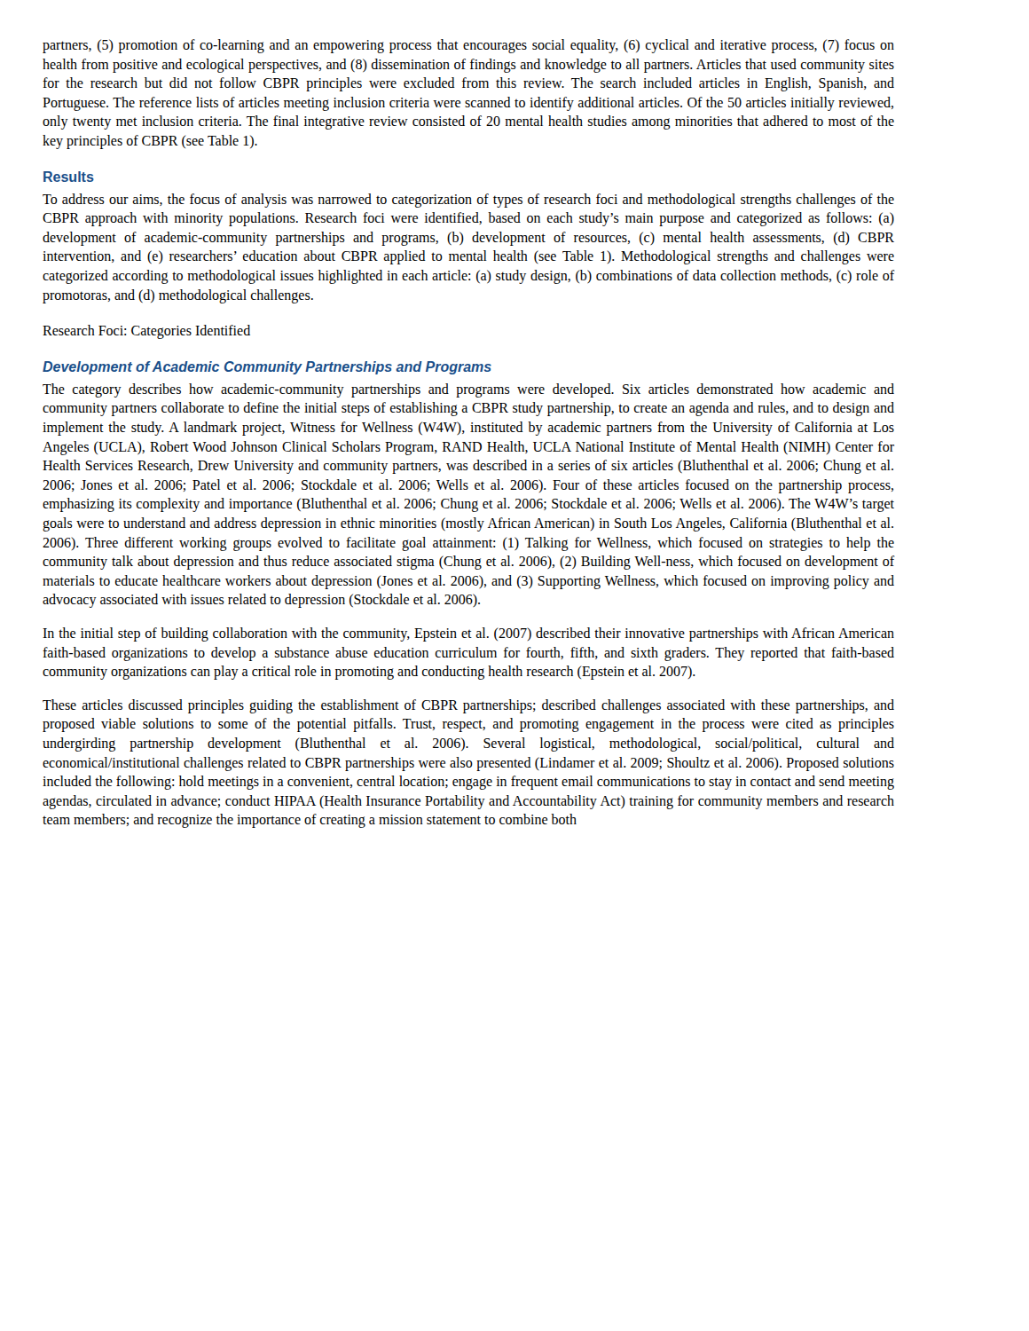partners, (5) promotion of co-learning and an empowering process that encourages social equality, (6) cyclical and iterative process, (7) focus on health from positive and ecological perspectives, and (8) dissemination of findings and knowledge to all partners. Articles that used community sites for the research but did not follow CBPR principles were excluded from this review. The search included articles in English, Spanish, and Portuguese. The reference lists of articles meeting inclusion criteria were scanned to identify additional articles. Of the 50 articles initially reviewed, only twenty met inclusion criteria. The final integrative review consisted of 20 mental health studies among minorities that adhered to most of the key principles of CBPR (see Table 1).
Results
To address our aims, the focus of analysis was narrowed to categorization of types of research foci and methodological strengths challenges of the CBPR approach with minority populations. Research foci were identified, based on each study’s main purpose and categorized as follows: (a) development of academic-community partnerships and programs, (b) development of resources, (c) mental health assessments, (d) CBPR intervention, and (e) researchers’ education about CBPR applied to mental health (see Table 1). Methodological strengths and challenges were categorized according to methodological issues highlighted in each article: (a) study design, (b) combinations of data collection methods, (c) role of promotoras, and (d) methodological challenges.
Research Foci: Categories Identified
Development of Academic Community Partnerships and Programs
The category describes how academic-community partnerships and programs were developed. Six articles demonstrated how academic and community partners collaborate to define the initial steps of establishing a CBPR study partnership, to create an agenda and rules, and to design and implement the study. A landmark project, Witness for Wellness (W4W), instituted by academic partners from the University of California at Los Angeles (UCLA), Robert Wood Johnson Clinical Scholars Program, RAND Health, UCLA National Institute of Mental Health (NIMH) Center for Health Services Research, Drew University and community partners, was described in a series of six articles (Bluthenthal et al. 2006; Chung et al. 2006; Jones et al. 2006; Patel et al. 2006; Stockdale et al. 2006; Wells et al. 2006). Four of these articles focused on the partnership process, emphasizing its complexity and importance (Bluthenthal et al. 2006; Chung et al. 2006; Stockdale et al. 2006; Wells et al. 2006). The W4W’s target goals were to understand and address depression in ethnic minorities (mostly African American) in South Los Angeles, California (Bluthenthal et al. 2006). Three different working groups evolved to facilitate goal attainment: (1) Talking for Wellness, which focused on strategies to help the community talk about depression and thus reduce associated stigma (Chung et al. 2006), (2) Building Well-ness, which focused on development of materials to educate healthcare workers about depression (Jones et al. 2006), and (3) Supporting Wellness, which focused on improving policy and advocacy associated with issues related to depression (Stockdale et al. 2006).
In the initial step of building collaboration with the community, Epstein et al. (2007) described their innovative partnerships with African American faith-based organizations to develop a substance abuse education curriculum for fourth, fifth, and sixth graders. They reported that faith-based community organizations can play a critical role in promoting and conducting health research (Epstein et al. 2007).
These articles discussed principles guiding the establishment of CBPR partnerships; described challenges associated with these partnerships, and proposed viable solutions to some of the potential pitfalls. Trust, respect, and promoting engagement in the process were cited as principles undergirding partnership development (Bluthenthal et al. 2006). Several logistical, methodological, social/political, cultural and economical/institutional challenges related to CBPR partnerships were also presented (Lindamer et al. 2009; Shoultz et al. 2006). Proposed solutions included the following: hold meetings in a convenient, central location; engage in frequent email communications to stay in contact and send meeting agendas, circulated in advance; conduct HIPAA (Health Insurance Portability and Accountability Act) training for community members and research team members; and recognize the importance of creating a mission statement to combine both